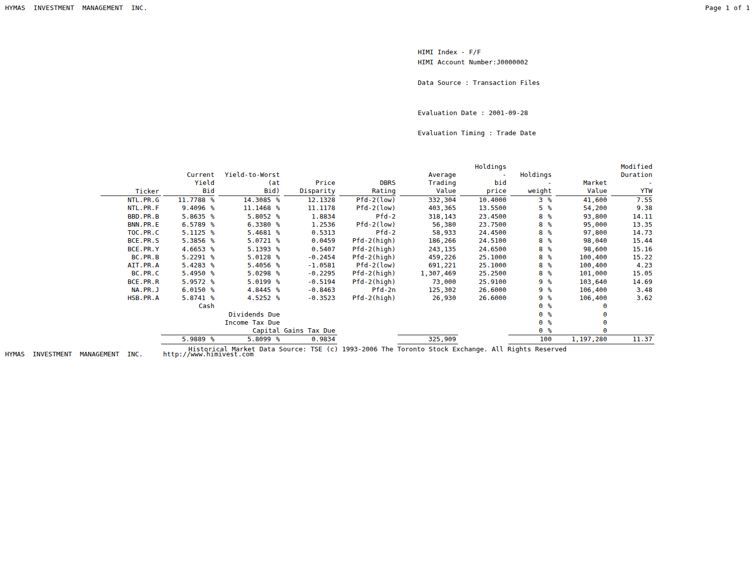HYMAS INVESTMENT MANAGEMENT INC.
Page 1 of 1
HIMI Index - F/F
HIMI Account Number:J0000002
Data Source : Transaction Files
Evaluation Date : 2001-09-28
Evaluation Timing : Trade Date
| Ticker | Current Yield Bid | Yield-to-Worst (at Bid) | Price Disparity | DBRS Rating | Average Trading Value | Holdings - bid price | Holdings - weight | Market Value | Modified Duration - YTW |
| --- | --- | --- | --- | --- | --- | --- | --- | --- | --- |
| NTL.PR.G | 11.7788 % | 14.3085 % | 12.1328 | Pfd-2(low) | 332,304 | 10.4000 | 3 % | 41,600 | 7.55 |
| NTL.PR.F | 9.4096 % | 11.1468 % | 11.1178 | Pfd-2(low) | 403,365 | 13.5500 | 5 % | 54,200 | 9.38 |
| BBD.PR.B | 5.8635 % | 5.8052 % | 1.8834 | Pfd-2 | 318,143 | 23.4500 | 8 % | 93,800 | 14.11 |
| BNN.PR.E | 6.5789 % | 6.3380 % | 1.2536 | Pfd-2(low) | 56,380 | 23.7500 | 8 % | 95,000 | 13.35 |
| TOC.PR.C | 5.1125 % | 5.4681 % | 0.5313 | Pfd-2 | 58,933 | 24.4500 | 8 % | 97,800 | 14.73 |
| BCE.PR.S | 5.3856 % | 5.0721 % | 0.0459 | Pfd-2(high) | 186,266 | 24.5100 | 8 % | 98,040 | 15.44 |
| BCE.PR.Y | 4.6653 % | 5.1393 % | 0.5407 | Pfd-2(high) | 243,135 | 24.6500 | 8 % | 98,600 | 15.16 |
| BC.PR.B | 5.2291 % | 5.0128 % | -0.2454 | Pfd-2(high) | 459,226 | 25.1000 | 8 % | 100,400 | 15.22 |
| AIT.PR.A | 5.4283 % | 5.4056 % | -1.0581 | Pfd-2(low) | 691,221 | 25.1000 | 8 % | 100,400 | 4.23 |
| BC.PR.C | 5.4950 % | 5.0298 % | -0.2295 | Pfd-2(high) | 1,307,469 | 25.2500 | 8 % | 101,000 | 15.05 |
| BCE.PR.R | 5.9572 % | 5.0199 % | -0.5194 | Pfd-2(high) | 73,000 | 25.9100 | 9 % | 103,640 | 14.69 |
| NA.PR.J | 6.0150 % | 4.8445 % | -0.8463 | Pfd-2n | 125,302 | 26.6000 | 9 % | 106,400 | 3.48 |
| HSB.PR.A | 5.8741 % | 4.5252 % | -0.3523 | Pfd-2(high) | 26,930 | 26.6000 | 9 % | 106,400 | 3.62 |
| | Cash | | | | | | 0 % | 0 | |
| | Dividends Due | | | | | 0 % | 0 | |
| | Income Tax Due | | | | | 0 % | 0 | |
| | Capital Gains Tax Due | | | | 0 % | 0 | |
| | 5.9889 % | 5.8099 % | 0.9834 | | 325,909 | | 100 | 1,197,280 | 11.37 |
Historical Market Data Source: TSE (c) 1993-2006 The Toronto Stock Exchange. All Rights Reserved
HYMAS INVESTMENT MANAGEMENT INC.http://www.himivest.com